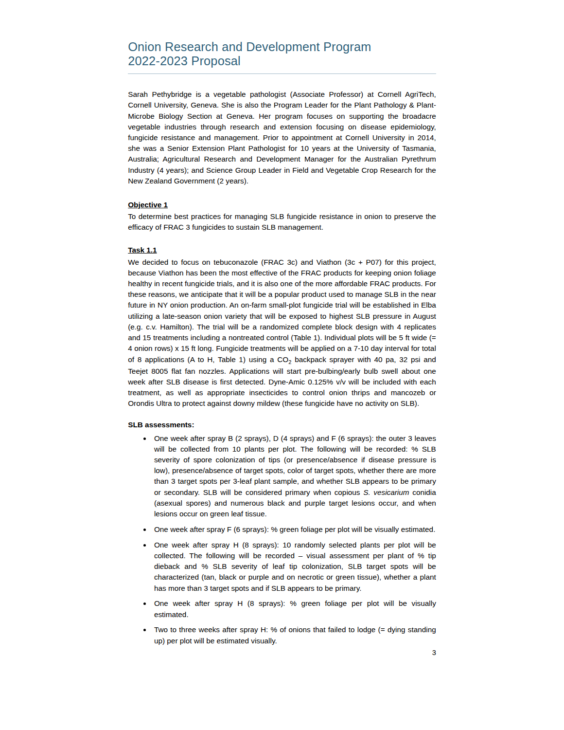Onion Research and Development Program 2022-2023 Proposal
Sarah Pethybridge is a vegetable pathologist (Associate Professor) at Cornell AgriTech, Cornell University, Geneva. She is also the Program Leader for the Plant Pathology & Plant-Microbe Biology Section at Geneva. Her program focuses on supporting the broadacre vegetable industries through research and extension focusing on disease epidemiology, fungicide resistance and management. Prior to appointment at Cornell University in 2014, she was a Senior Extension Plant Pathologist for 10 years at the University of Tasmania, Australia; Agricultural Research and Development Manager for the Australian Pyrethrum Industry (4 years); and Science Group Leader in Field and Vegetable Crop Research for the New Zealand Government (2 years).
Objective 1
To determine best practices for managing SLB fungicide resistance in onion to preserve the efficacy of FRAC 3 fungicides to sustain SLB management.
Task 1.1
We decided to focus on tebuconazole (FRAC 3c) and Viathon (3c + P07) for this project, because Viathon has been the most effective of the FRAC products for keeping onion foliage healthy in recent fungicide trials, and it is also one of the more affordable FRAC products. For these reasons, we anticipate that it will be a popular product used to manage SLB in the near future in NY onion production. An on-farm small-plot fungicide trial will be established in Elba utilizing a late-season onion variety that will be exposed to highest SLB pressure in August (e.g. c.v. Hamilton). The trial will be a randomized complete block design with 4 replicates and 15 treatments including a nontreated control (Table 1). Individual plots will be 5 ft wide (= 4 onion rows) x 15 ft long. Fungicide treatments will be applied on a 7-10 day interval for total of 8 applications (A to H, Table 1) using a CO2 backpack sprayer with 40 pa, 32 psi and Teejet 8005 flat fan nozzles. Applications will start pre-bulbing/early bulb swell about one week after SLB disease is first detected. Dyne-Amic 0.125% v/v will be included with each treatment, as well as appropriate insecticides to control onion thrips and mancozeb or Orondis Ultra to protect against downy mildew (these fungicide have no activity on SLB).
SLB assessments:
One week after spray B (2 sprays), D (4 sprays) and F (6 sprays): the outer 3 leaves will be collected from 10 plants per plot. The following will be recorded: % SLB severity of spore colonization of tips (or presence/absence if disease pressure is low), presence/absence of target spots, color of target spots, whether there are more than 3 target spots per 3-leaf plant sample, and whether SLB appears to be primary or secondary. SLB will be considered primary when copious S. vesicarium conidia (asexual spores) and numerous black and purple target lesions occur, and when lesions occur on green leaf tissue.
One week after spray F (6 sprays): % green foliage per plot will be visually estimated.
One week after spray H (8 sprays): 10 randomly selected plants per plot will be collected. The following will be recorded – visual assessment per plant of % tip dieback and % SLB severity of leaf tip colonization, SLB target spots will be characterized (tan, black or purple and on necrotic or green tissue), whether a plant has more than 3 target spots and if SLB appears to be primary.
One week after spray H (8 sprays): % green foliage per plot will be visually estimated.
Two to three weeks after spray H: % of onions that failed to lodge (= dying standing up) per plot will be estimated visually.
3